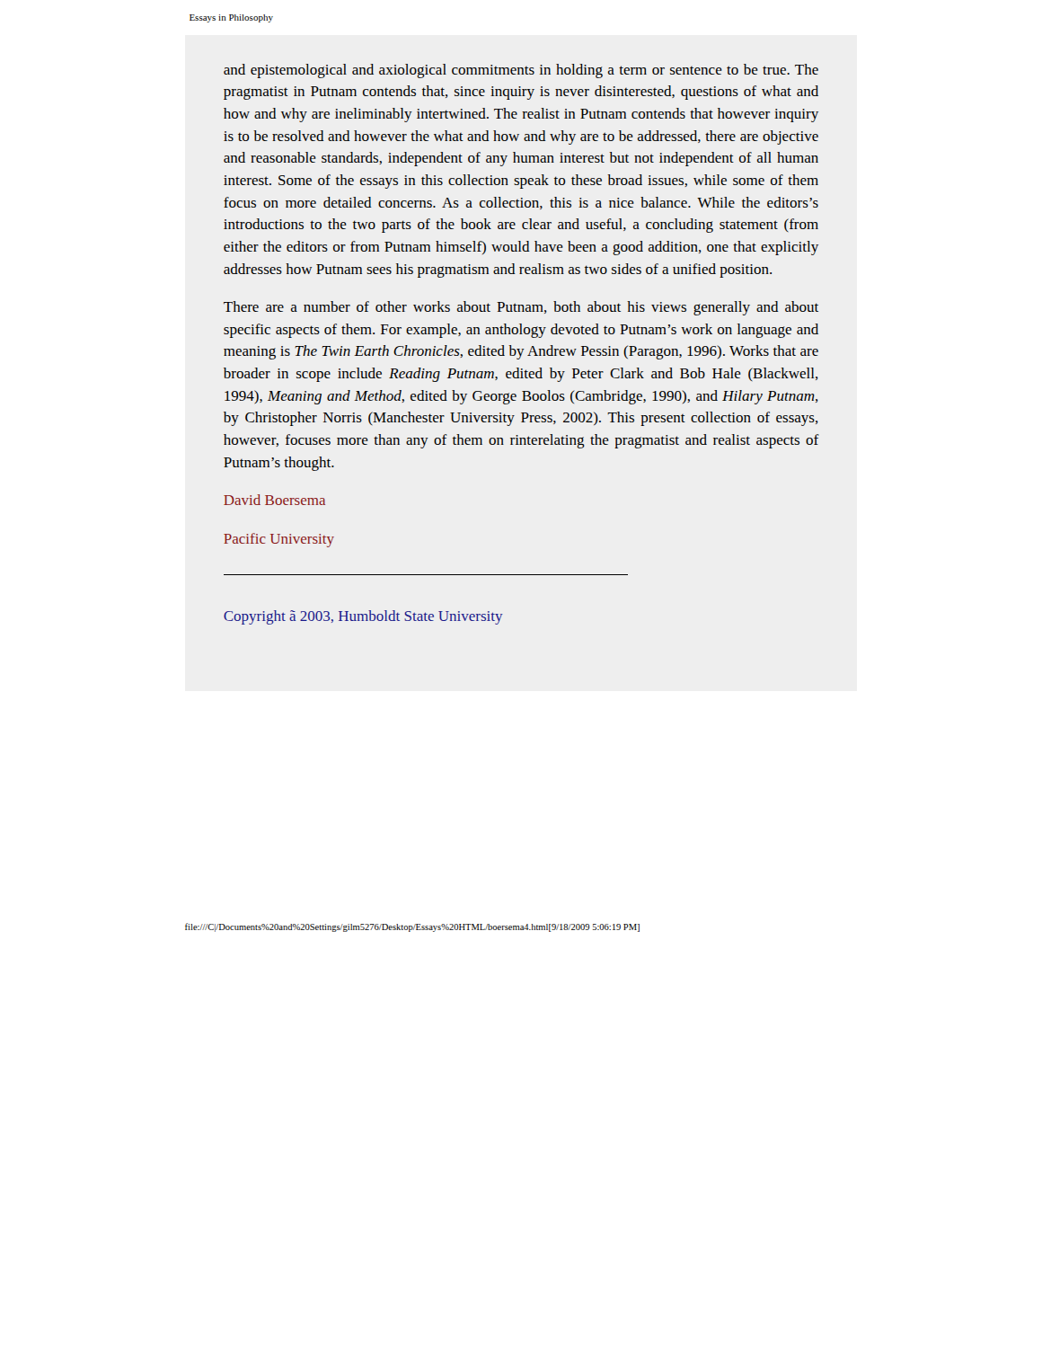Essays in Philosophy
and epistemological and axiological commitments in holding a term or sentence to be true. The pragmatist in Putnam contends that, since inquiry is never disinterested, questions of what and how and why are ineliminably intertwined. The realist in Putnam contends that however inquiry is to be resolved and however the what and how and why are to be addressed, there are objective and reasonable standards, independent of any human interest but not independent of all human interest. Some of the essays in this collection speak to these broad issues, while some of them focus on more detailed concerns. As a collection, this is a nice balance. While the editors’s introductions to the two parts of the book are clear and useful, a concluding statement (from either the editors or from Putnam himself) would have been a good addition, one that explicitly addresses how Putnam sees his pragmatism and realism as two sides of a unified position.
There are a number of other works about Putnam, both about his views generally and about specific aspects of them. For example, an anthology devoted to Putnam’s work on language and meaning is The Twin Earth Chronicles, edited by Andrew Pessin (Paragon, 1996). Works that are broader in scope include Reading Putnam, edited by Peter Clark and Bob Hale (Blackwell, 1994), Meaning and Method, edited by George Boolos (Cambridge, 1990), and Hilary Putnam, by Christopher Norris (Manchester University Press, 2002). This present collection of essays, however, focuses more than any of them on rinterelating the pragmatist and realist aspects of Putnam’s thought.
David Boersema
Pacific University
Copyright ã 2003, Humboldt State University
file:///C|/Documents%20and%20Settings/gilm5276/Desktop/Essays%20HTML/boersema4.html[9/18/2009 5:06:19 PM]